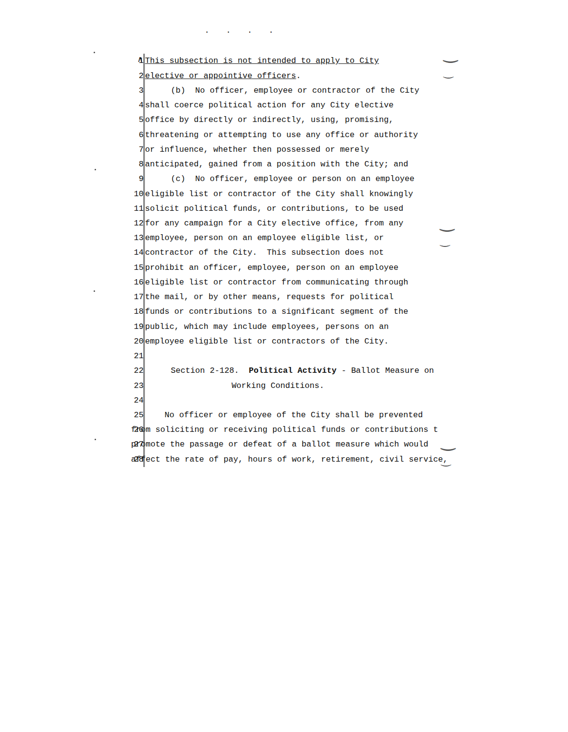. . . .
‿
‿
‿
‿
‿
‿
| 1 2 3 4 5 6 7 8 9 10 11 12 13 14 15 16 17 18 19 20 21 22 23 24 25 26 27 28 | This subsection is not intended to apply to City elective or appointive officers . (b) No officer, employee or contractor of the City shall coerce political action for any City elective office by directly or indirectly, using, promising, threatening or attempting to use any office or authority or influence, whether then possessed or merely anticipated, gained from a position with the City; and (c) No officer, employee or person on an employee eligible list or contractor of the City shall knowingly solicit political funds, or contributions, to be used for any campaign for a City elective office, from any employee, person on an employee eligible list, or contractor of the City. This subsection does not prohibit an officer, employee, person on an employee eligible list or contractor from communicating through the mail, or by other means, requests for political funds or contributions to a significant segment of the public, which may include employees, persons on an employee eligible list or contractors of the City. Section 2-128. Political Activity - Ballot Measure on Working Conditions. No officer or employee of the City shall be prevented from soliciting or receiving political funds or contributions t promote the passage or defeat of a ballot measure which would affect the rate of pay, hours of work, retirement, civil service, |